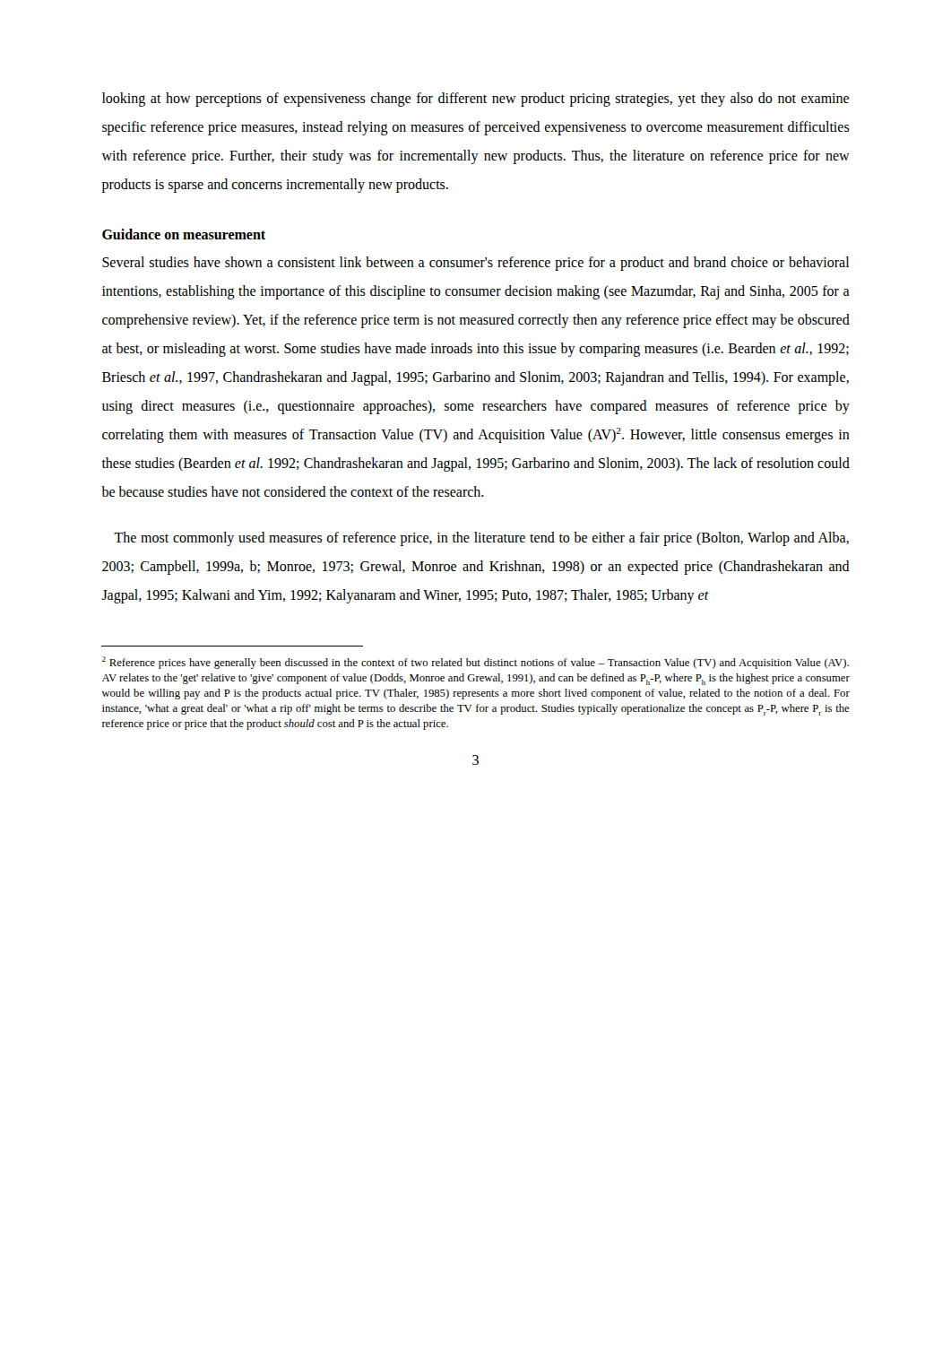looking at how perceptions of expensiveness change for different new product pricing strategies, yet they also do not examine specific reference price measures, instead relying on measures of perceived expensiveness to overcome measurement difficulties with reference price. Further, their study was for incrementally new products. Thus, the literature on reference price for new products is sparse and concerns incrementally new products.
Guidance on measurement
Several studies have shown a consistent link between a consumer's reference price for a product and brand choice or behavioral intentions, establishing the importance of this discipline to consumer decision making (see Mazumdar, Raj and Sinha, 2005 for a comprehensive review). Yet, if the reference price term is not measured correctly then any reference price effect may be obscured at best, or misleading at worst. Some studies have made inroads into this issue by comparing measures (i.e. Bearden et al., 1992; Briesch et al., 1997, Chandrashekaran and Jagpal, 1995; Garbarino and Slonim, 2003; Rajandran and Tellis, 1994). For example, using direct measures (i.e., questionnaire approaches), some researchers have compared measures of reference price by correlating them with measures of Transaction Value (TV) and Acquisition Value (AV)2. However, little consensus emerges in these studies (Bearden et al. 1992; Chandrashekaran and Jagpal, 1995; Garbarino and Slonim, 2003). The lack of resolution could be because studies have not considered the context of the research.
The most commonly used measures of reference price, in the literature tend to be either a fair price (Bolton, Warlop and Alba, 2003; Campbell, 1999a, b; Monroe, 1973; Grewal, Monroe and Krishnan, 1998) or an expected price (Chandrashekaran and Jagpal, 1995; Kalwani and Yim, 1992; Kalyanaram and Winer, 1995; Puto, 1987; Thaler, 1985; Urbany et
2 Reference prices have generally been discussed in the context of two related but distinct notions of value – Transaction Value (TV) and Acquisition Value (AV). AV relates to the 'get' relative to 'give' component of value (Dodds, Monroe and Grewal, 1991), and can be defined as Ph-P, where Ph is the highest price a consumer would be willing pay and P is the products actual price. TV (Thaler, 1985) represents a more short lived component of value, related to the notion of a deal. For instance, 'what a great deal' or 'what a rip off' might be terms to describe the TV for a product. Studies typically operationalize the concept as Pr-P, where Pr is the reference price or price that the product should cost and P is the actual price.
3